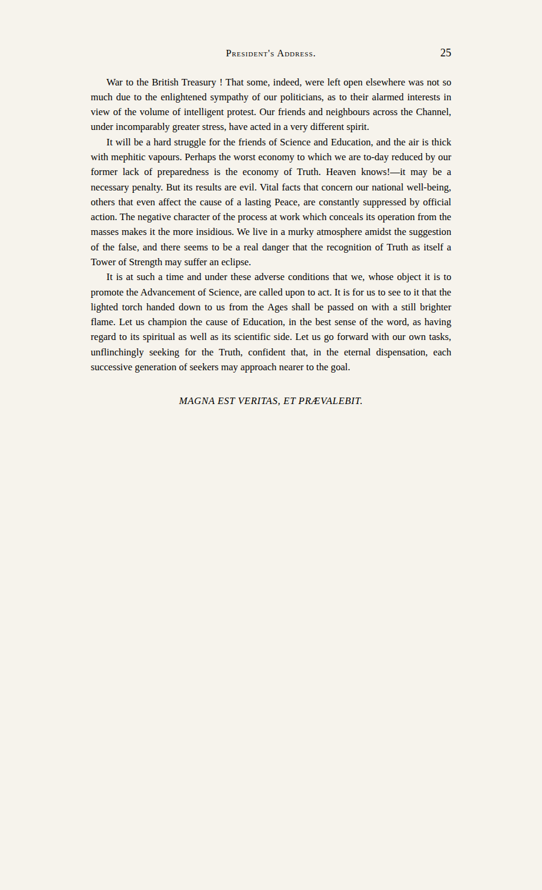President's Address. 25
War to the British Treasury ! That some, indeed, were left open elsewhere was not so much due to the enlightened sympathy of our politicians, as to their alarmed interests in view of the volume of intelligent protest. Our friends and neighbours across the Channel, under incomparably greater stress, have acted in a very different spirit.
It will be a hard struggle for the friends of Science and Education, and the air is thick with mephitic vapours. Perhaps the worst economy to which we are to-day reduced by our former lack of preparedness is the economy of Truth. Heaven knows!—it may be a necessary penalty. But its results are evil. Vital facts that concern our national well-being, others that even affect the cause of a lasting Peace, are constantly suppressed by official action. The negative character of the process at work which conceals its operation from the masses makes it the more insidious. We live in a murky atmosphere amidst the suggestion of the false, and there seems to be a real danger that the recognition of Truth as itself a Tower of Strength may suffer an eclipse.
It is at such a time and under these adverse conditions that we, whose object it is to promote the Advancement of Science, are called upon to act. It is for us to see to it that the lighted torch handed down to us from the Ages shall be passed on with a still brighter flame. Let us champion the cause of Education, in the best sense of the word, as having regard to its spiritual as well as its scientific side. Let us go forward with our own tasks, unflinchingly seeking for the Truth, confident that, in the eternal dispensation, each successive generation of seekers may approach nearer to the goal.
MAGNA EST VERITAS, ET PRÆVALEBIT.